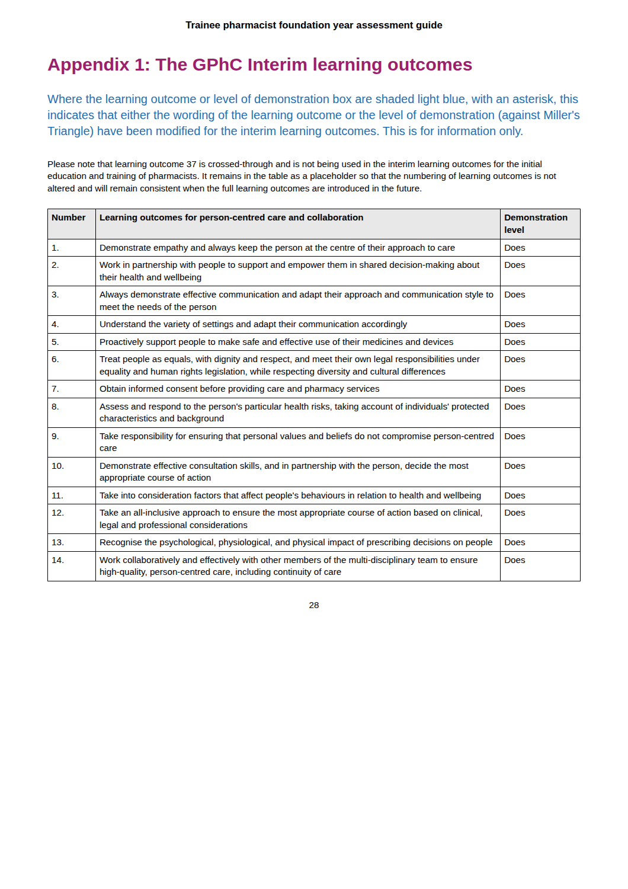Trainee pharmacist foundation year assessment guide
Appendix 1: The GPhC Interim learning outcomes
Where the learning outcome or level of demonstration box are shaded light blue, with an asterisk, this indicates that either the wording of the learning outcome or the level of demonstration (against Miller's Triangle) have been modified for the interim learning outcomes. This is for information only.
Please note that learning outcome 37 is crossed-through and is not being used in the interim learning outcomes for the initial education and training of pharmacists. It remains in the table as a placeholder so that the numbering of learning outcomes is not altered and will remain consistent when the full learning outcomes are introduced in the future.
| Number | Learning outcomes for person-centred care and collaboration | Demonstration level |
| --- | --- | --- |
| 1. | Demonstrate empathy and always keep the person at the centre of their approach to care | Does |
| 2. | Work in partnership with people to support and empower them in shared decision-making about their health and wellbeing | Does |
| 3. | Always demonstrate effective communication and adapt their approach and communication style to meet the needs of the person | Does |
| 4. | Understand the variety of settings and adapt their communication accordingly | Does |
| 5. | Proactively support people to make safe and effective use of their medicines and devices | Does |
| 6. | Treat people as equals, with dignity and respect, and meet their own legal responsibilities under equality and human rights legislation, while respecting diversity and cultural differences | Does |
| 7. | Obtain informed consent before providing care and pharmacy services | Does |
| 8. | Assess and respond to the person's particular health risks, taking account of individuals' protected characteristics and background | Does |
| 9. | Take responsibility for ensuring that personal values and beliefs do not compromise person-centred care | Does |
| 10. | Demonstrate effective consultation skills, and in partnership with the person, decide the most appropriate course of action | Does |
| 11. | Take into consideration factors that affect people's behaviours in relation to health and wellbeing | Does |
| 12. | Take an all-inclusive approach to ensure the most appropriate course of action based on clinical, legal and professional considerations | Does |
| 13. | Recognise the psychological, physiological, and physical impact of prescribing decisions on people | Does |
| 14. | Work collaboratively and effectively with other members of the multi-disciplinary team to ensure high-quality, person-centred care, including continuity of care | Does |
28